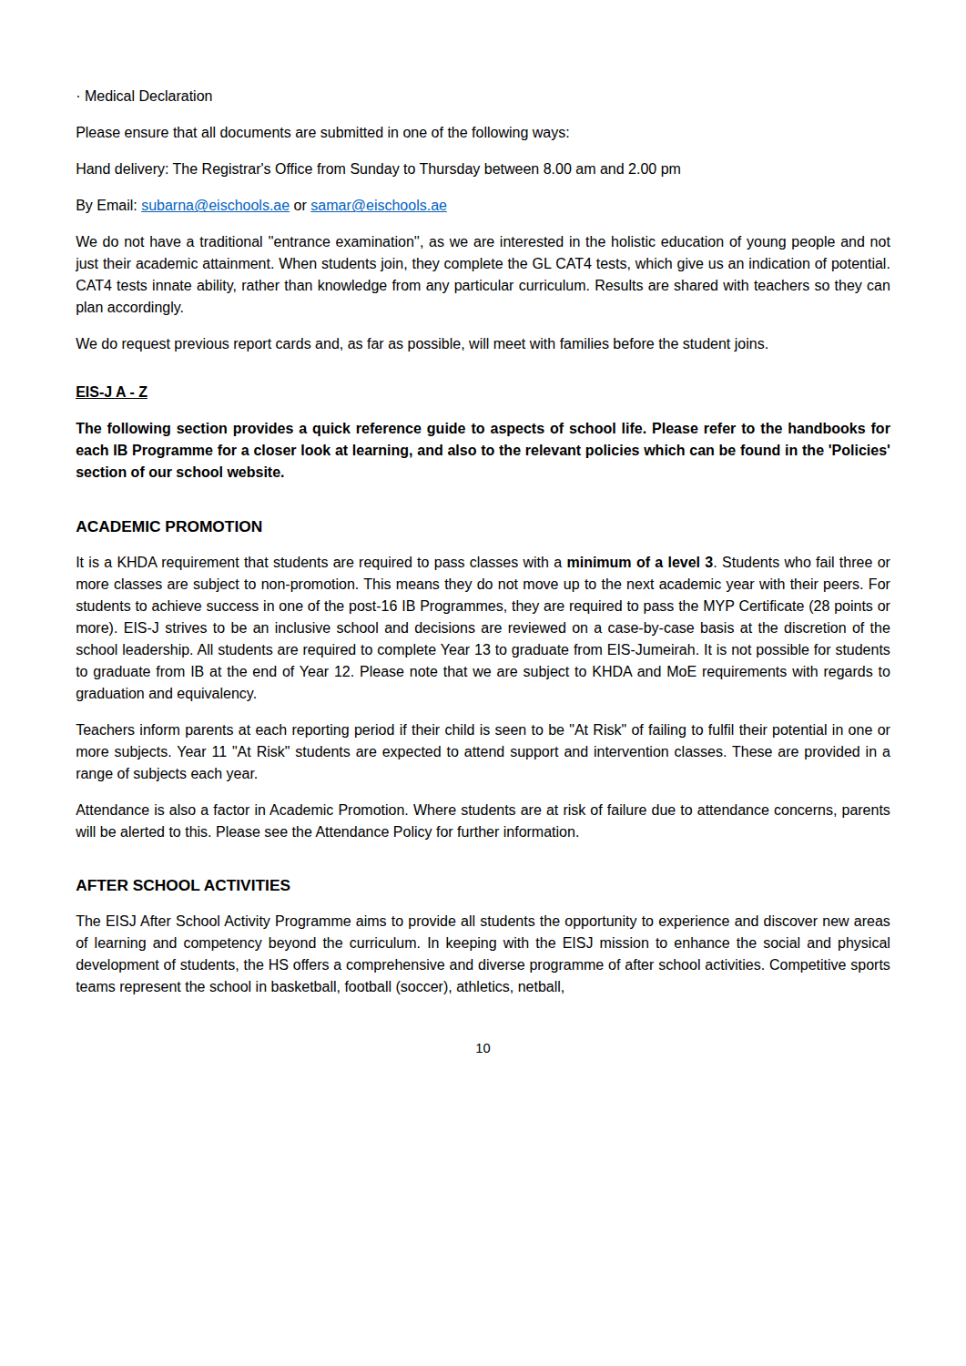· Medical Declaration
Please ensure that all documents are submitted in one of the following ways:
Hand delivery: The Registrar's Office from Sunday to Thursday between 8.00 am and 2.00 pm
By Email: subarna@eischools.ae or samar@eischools.ae
We do not have a traditional ''entrance examination'', as we are interested in the holistic education of young people and not just their academic attainment. When students join, they complete the GL CAT4 tests, which give us an indication of potential. CAT4 tests innate ability, rather than knowledge from any particular curriculum. Results are shared with teachers so they can plan accordingly.
We do request previous report cards and, as far as possible, will meet with families before the student joins.
EIS-J A - Z
The following section provides a quick reference guide to aspects of school life. Please refer to the handbooks for each IB Programme for a closer look at learning, and also to the relevant policies which can be found in the 'Policies' section of our school website.
ACADEMIC PROMOTION
It is a KHDA requirement that students are required to pass classes with a minimum of a level 3. Students who fail three or more classes are subject to non-promotion. This means they do not move up to the next academic year with their peers. For students to achieve success in one of the post-16 IB Programmes, they are required to pass the MYP Certificate (28 points or more). EIS-J strives to be an inclusive school and decisions are reviewed on a case-by-case basis at the discretion of the school leadership. All students are required to complete Year 13 to graduate from EIS-Jumeirah. It is not possible for students to graduate from IB at the end of Year 12. Please note that we are subject to KHDA and MoE requirements with regards to graduation and equivalency.
Teachers inform parents at each reporting period if their child is seen to be "At Risk" of failing to fulfil their potential in one or more subjects. Year 11 "At Risk" students are expected to attend support and intervention classes. These are provided in a range of subjects each year.
Attendance is also a factor in Academic Promotion. Where students are at risk of failure due to attendance concerns, parents will be alerted to this. Please see the Attendance Policy for further information.
AFTER SCHOOL ACTIVITIES
The EISJ After School Activity Programme aims to provide all students the opportunity to experience and discover new areas of learning and competency beyond the curriculum. In keeping with the EISJ mission to enhance the social and physical development of students, the HS offers a comprehensive and diverse programme of after school activities. Competitive sports teams represent the school in basketball, football (soccer), athletics, netball,
10